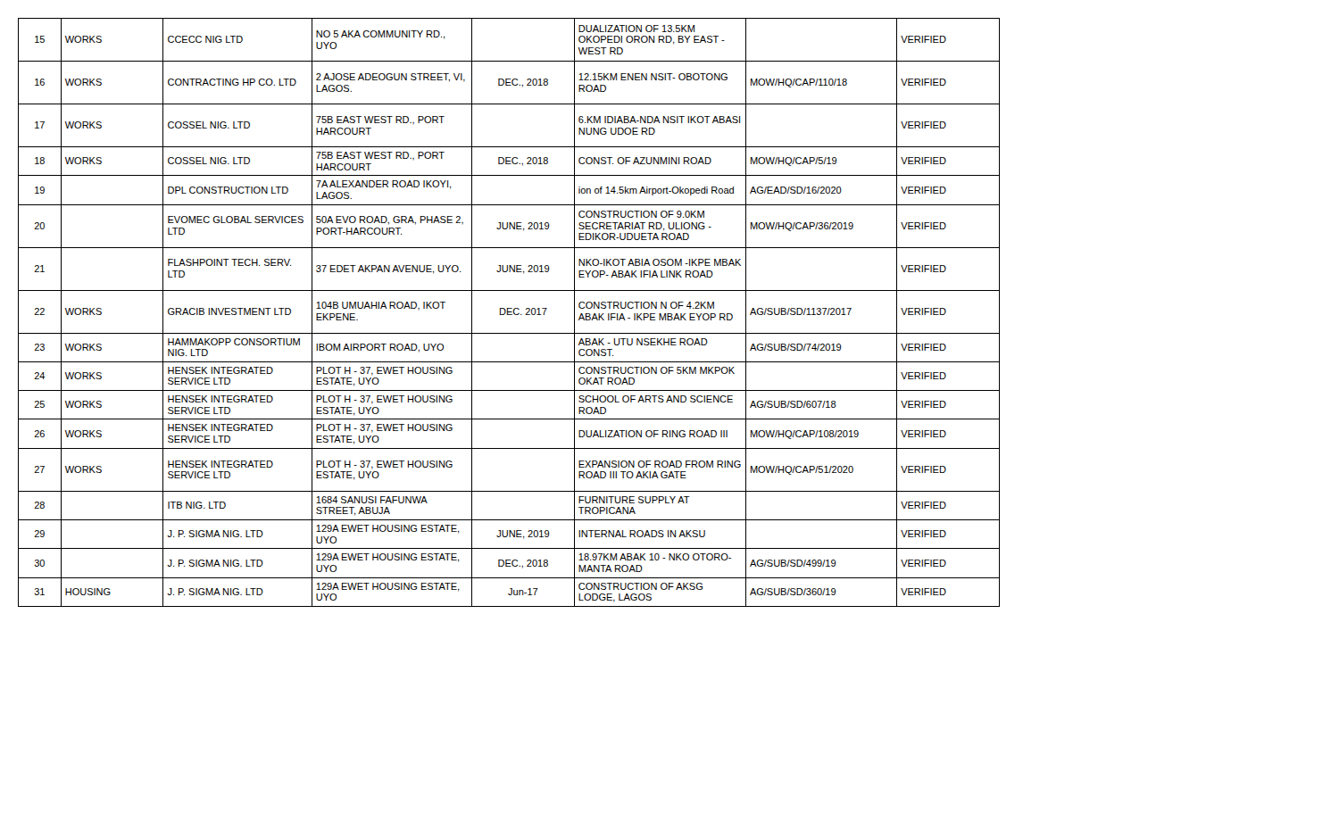| 15 | WORKS | CCECC NIG LTD | NO 5 AKA COMMUNITY RD., UYO | | DUALIZATION OF 13.5KM OKOPEDI ORON RD, BY EAST - WEST RD | | VERIFIED |
| 16 | WORKS | CONTRACTING HP CO. LTD | 2 AJOSE ADEOGUN STREET, VI, LAGOS. | DEC., 2018 | 12.15KM ENEN NSIT- OBOTONG ROAD | MOW/HQ/CAP/110/18 | VERIFIED |
| 17 | WORKS | COSSEL NIG. LTD | 75B EAST WEST RD., PORT HARCOURT | | 6.KM IDIABA-NDA NSIT IKOT ABASI NUNG UDOE RD | | VERIFIED |
| 18 | WORKS | COSSEL NIG. LTD | 75B EAST WEST RD., PORT HARCOURT | DEC., 2018 | CONST. OF AZUNMINI ROAD | MOW/HQ/CAP/5/19 | VERIFIED |
| 19 | | DPL CONSTRUCTION LTD | 7A ALEXANDER ROAD IKOYI, LAGOS. | | ion of 14.5km Airport-Okopedi Road | AG/EAD/SD/16/2020 | VERIFIED |
| 20 | | EVOMEC GLOBAL SERVICES LTD | 50A EVO ROAD, GRA, PHASE 2, PORT-HARCOURT. | JUNE, 2019 | CONSTRUCTION OF 9.0KM SECRETARIAT RD, ULIONG - EDIKOR-UDUETA ROAD | MOW/HQ/CAP/36/2019 | VERIFIED |
| 21 | | FLASHPOINT TECH. SERV. LTD | 37 EDET AKPAN AVENUE, UYO. | JUNE, 2019 | NKO-IKOT ABIA OSOM -IKPE MBAK EYOP- ABAK IFIA LINK ROAD | | VERIFIED |
| 22 | WORKS | GRACIB INVESTMENT LTD | 104B UMUAHIA ROAD, IKOT EKPENE. | DEC. 2017 | CONSTRUCTION N OF 4.2KM ABAK IFIA - IKPE MBAK EYOP RD | AG/SUB/SD/1137/2017 | VERIFIED |
| 23 | WORKS | HAMMAKOPP CONSORTIUM NIG. LTD | IBOM AIRPORT ROAD, UYO | | ABAK - UTU NSEKHE ROAD CONST. | AG/SUB/SD/74/2019 | VERIFIED |
| 24 | WORKS | HENSEK INTEGRATED SERVICE LTD | PLOT H - 37, EWET HOUSING ESTATE, UYO | | CONSTRUCTION OF 5KM MKPOK OKAT ROAD | | VERIFIED |
| 25 | WORKS | HENSEK INTEGRATED SERVICE LTD | PLOT H - 37, EWET HOUSING ESTATE, UYO | | SCHOOL OF ARTS AND SCIENCE ROAD | AG/SUB/SD/607/18 | VERIFIED |
| 26 | WORKS | HENSEK INTEGRATED SERVICE LTD | PLOT H - 37, EWET HOUSING ESTATE, UYO | | DUALIZATION OF RING ROAD III | MOW/HQ/CAP/108/2019 | VERIFIED |
| 27 | WORKS | HENSEK INTEGRATED SERVICE LTD | PLOT H - 37, EWET HOUSING ESTATE, UYO | | EXPANSION OF ROAD FROM RING ROAD III TO AKIA GATE | MOW/HQ/CAP/51/2020 | VERIFIED |
| 28 | | ITB NIG. LTD | 1684 SANUSI FAFUNWA STREET, ABUJA | | FURNITURE SUPPLY AT TROPICANA | | VERIFIED |
| 29 | | J. P. SIGMA NIG. LTD | 129A EWET HOUSING ESTATE, UYO | JUNE, 2019 | INTERNAL ROADS IN AKSU | | VERIFIED |
| 30 | | J. P. SIGMA NIG. LTD | 129A EWET HOUSING ESTATE, UYO | DEC., 2018 | 18.97KM ABAK 10 - NKO OTORO- MANTA ROAD | AG/SUB/SD/499/19 | VERIFIED |
| 31 | HOUSING | J. P. SIGMA NIG. LTD | 129A EWET HOUSING ESTATE, UYO | Jun-17 | CONSTRUCTION OF AKSG LODGE, LAGOS | AG/SUB/SD/360/19 | VERIFIED |